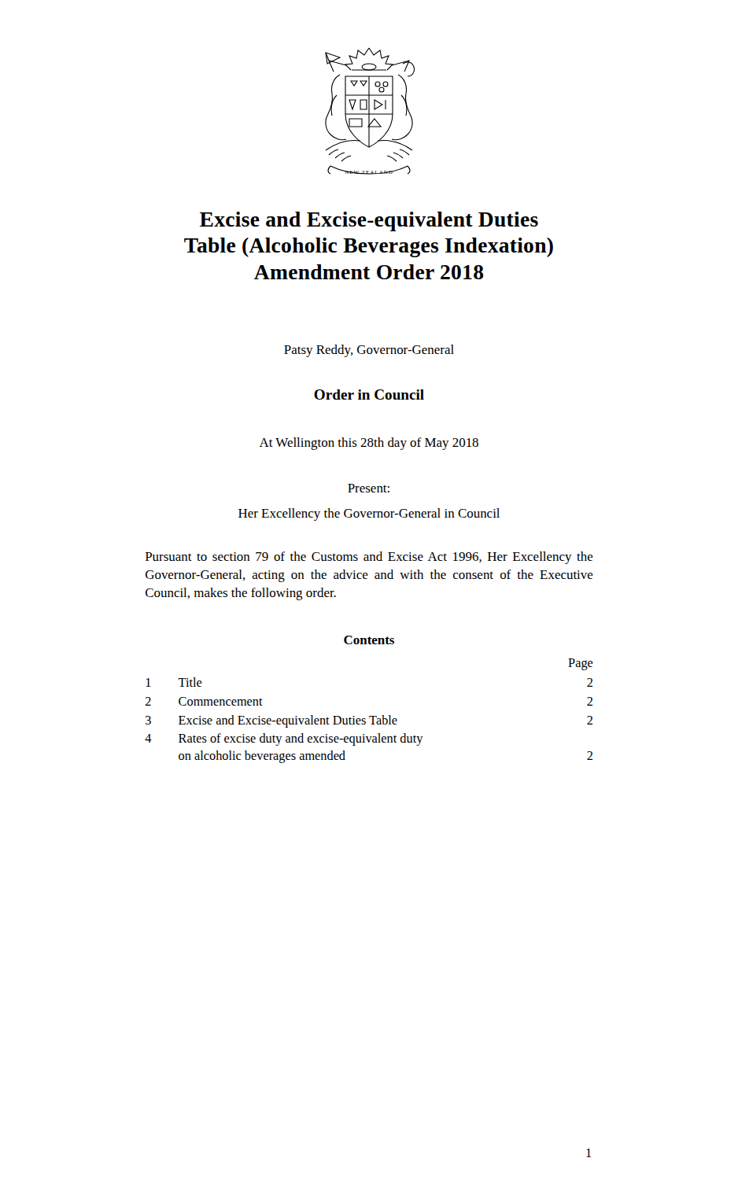NEW ZEALAND
Excise and Excise-equivalent Duties
Table (Alcoholic Beverages Indexation)
Amendment Order 2018
Patsy Reddy, Governor-General
Order in Council
At Wellington this 28th day of May 2018
Present:
Her Excellency the Governor-General in Council
Pursuant to section 79 of the Customs and Excise Act 1996, Her Excellency the Governor-General, acting on the advice and with the consent of the Executive Council, makes the following order.
Contents
Page
| 1 | Title | 2 |
| 2 | Commencement | 2 |
| 3 | Excise and Excise-equivalent Duties Table | 2 |
| 4 | Rates of excise duty and excise-equivalent duty on alcoholic beverages amended | 2 |
1